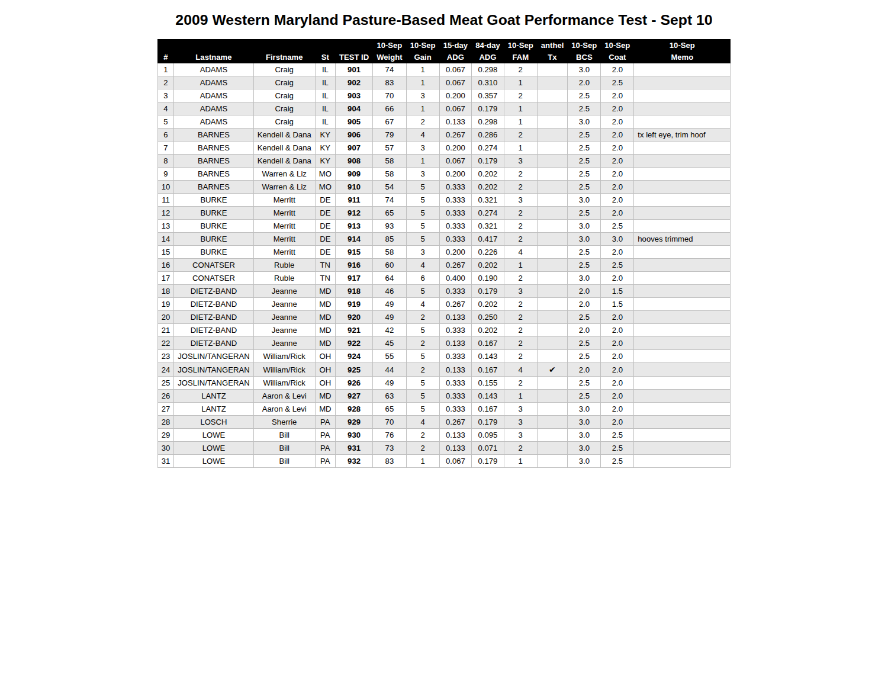2009 Western Maryland Pasture-Based Meat Goat Performance Test - Sept 10
| | | | | | 10-Sep | 10-Sep | 15-day | 84-day | 10-Sep | anthel | 10-Sep | 10-Sep | 10-Sep |
| --- | --- | --- | --- | --- | --- | --- | --- | --- | --- | --- | --- | --- | --- |
| # | Lastname | Firstname | St | TEST ID | Weight | Gain | ADG | ADG | FAM | Tx | BCS | Coat | Memo |
| 1 | ADAMS | Craig | IL | 901 | 74 | 1 | 0.067 | 0.298 | 2 | | 3.0 | 2.0 | |
| 2 | ADAMS | Craig | IL | 902 | 83 | 1 | 0.067 | 0.310 | 1 | | 2.0 | 2.5 | |
| 3 | ADAMS | Craig | IL | 903 | 70 | 3 | 0.200 | 0.357 | 2 | | 2.5 | 2.0 | |
| 4 | ADAMS | Craig | IL | 904 | 66 | 1 | 0.067 | 0.179 | 1 | | 2.5 | 2.0 | |
| 5 | ADAMS | Craig | IL | 905 | 67 | 2 | 0.133 | 0.298 | 1 | | 3.0 | 2.0 | |
| 6 | BARNES | Kendell & Dana | KY | 906 | 79 | 4 | 0.267 | 0.286 | 2 | | 2.5 | 2.0 | tx left eye, trim hoof |
| 7 | BARNES | Kendell & Dana | KY | 907 | 57 | 3 | 0.200 | 0.274 | 1 | | 2.5 | 2.0 | |
| 8 | BARNES | Kendell & Dana | KY | 908 | 58 | 1 | 0.067 | 0.179 | 3 | | 2.5 | 2.0 | |
| 9 | BARNES | Warren & Liz | MO | 909 | 58 | 3 | 0.200 | 0.202 | 2 | | 2.5 | 2.0 | |
| 10 | BARNES | Warren & Liz | MO | 910 | 54 | 5 | 0.333 | 0.202 | 2 | | 2.5 | 2.0 | |
| 11 | BURKE | Merritt | DE | 911 | 74 | 5 | 0.333 | 0.321 | 3 | | 3.0 | 2.0 | |
| 12 | BURKE | Merritt | DE | 912 | 65 | 5 | 0.333 | 0.274 | 2 | | 2.5 | 2.0 | |
| 13 | BURKE | Merritt | DE | 913 | 93 | 5 | 0.333 | 0.321 | 2 | | 3.0 | 2.5 | |
| 14 | BURKE | Merritt | DE | 914 | 85 | 5 | 0.333 | 0.417 | 2 | | 3.0 | 3.0 | hooves trimmed |
| 15 | BURKE | Merritt | DE | 915 | 58 | 3 | 0.200 | 0.226 | 4 | | 2.5 | 2.0 | |
| 16 | CONATSER | Ruble | TN | 916 | 60 | 4 | 0.267 | 0.202 | 1 | | 2.5 | 2.5 | |
| 17 | CONATSER | Ruble | TN | 917 | 64 | 6 | 0.400 | 0.190 | 2 | | 3.0 | 2.0 | |
| 18 | DIETZ-BAND | Jeanne | MD | 918 | 46 | 5 | 0.333 | 0.179 | 3 | | 2.0 | 1.5 | |
| 19 | DIETZ-BAND | Jeanne | MD | 919 | 49 | 4 | 0.267 | 0.202 | 2 | | 2.0 | 1.5 | |
| 20 | DIETZ-BAND | Jeanne | MD | 920 | 49 | 2 | 0.133 | 0.250 | 2 | | 2.5 | 2.0 | |
| 21 | DIETZ-BAND | Jeanne | MD | 921 | 42 | 5 | 0.333 | 0.202 | 2 | | 2.0 | 2.0 | |
| 22 | DIETZ-BAND | Jeanne | MD | 922 | 45 | 2 | 0.133 | 0.167 | 2 | | 2.5 | 2.0 | |
| 23 | JOSLIN/TANGERAN | William/Rick | OH | 924 | 55 | 5 | 0.333 | 0.143 | 2 | | 2.5 | 2.0 | |
| 24 | JOSLIN/TANGERAN | William/Rick | OH | 925 | 44 | 2 | 0.133 | 0.167 | 4 | ✔ | 2.0 | 2.0 | |
| 25 | JOSLIN/TANGERAN | William/Rick | OH | 926 | 49 | 5 | 0.333 | 0.155 | 2 | | 2.5 | 2.0 | |
| 26 | LANTZ | Aaron & Levi | MD | 927 | 63 | 5 | 0.333 | 0.143 | 1 | | 2.5 | 2.0 | |
| 27 | LANTZ | Aaron & Levi | MD | 928 | 65 | 5 | 0.333 | 0.167 | 3 | | 3.0 | 2.0 | |
| 28 | LOSCH | Sherrie | PA | 929 | 70 | 4 | 0.267 | 0.179 | 3 | | 3.0 | 2.0 | |
| 29 | LOWE | Bill | PA | 930 | 76 | 2 | 0.133 | 0.095 | 3 | | 3.0 | 2.5 | |
| 30 | LOWE | Bill | PA | 931 | 73 | 2 | 0.133 | 0.071 | 2 | | 3.0 | 2.5 | |
| 31 | LOWE | Bill | PA | 932 | 83 | 1 | 0.067 | 0.179 | 1 | | 3.0 | 2.5 | |